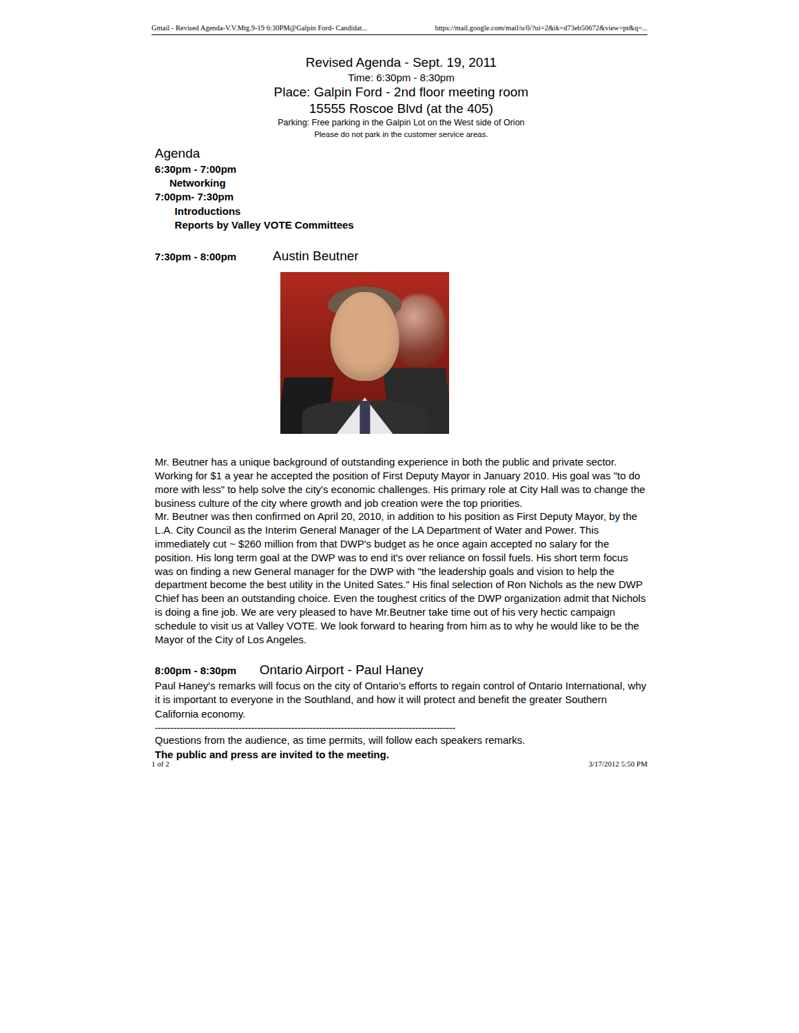Gmail - Revised Agenda-V.V.Mtg.9-19 6:30PM@Galpin Ford- Candidat...
https://mail.google.com/mail/u/0/?ui=2&ik=d73eb50672&view=pt&q=...
Revised Agenda - Sept. 19, 2011
Time: 6:30pm - 8:30pm
Place: Galpin Ford - 2nd floor meeting room
15555 Roscoe Blvd (at the 405)
Parking: Free parking in the Galpin Lot on the West side of Orion
Please do not park in the customer service areas.
Agenda
6:30pm - 7:00pm
Networking
7:00pm- 7:30pm
Introductions
Reports by Valley VOTE Committees
7:30pm - 8:00pm Austin Beutner
Mr. Beutner has a unique background of outstanding experience in both the public and private sector. Working for $1 a year he accepted the position of First Deputy Mayor in January 2010. His goal was "to do more with less" to help solve the city's economic challenges. His primary role at City Hall was to change the business culture of the city where growth and job creation were the top priorities.
Mr. Beutner was then confirmed on April 20, 2010, in addition to his position as First Deputy Mayor, by the L.A. City Council as the Interim General Manager of the LA Department of Water and Power. This immediately cut ~ $260 million from that DWP's budget as he once again accepted no salary for the position. His long term goal at the DWP was to end it's over reliance on fossil fuels. His short term focus was on finding a new General manager for the DWP with "the leadership goals and vision to help the department become the best utility in the United Sates." His final selection of Ron Nichols as the new DWP Chief has been an outstanding choice. Even the toughest critics of the DWP organization admit that Nichols is doing a fine job. We are very pleased to have Mr.Beutner take time out of his very hectic campaign schedule to visit us at Valley VOTE. We look forward to hearing from him as to why he would like to be the Mayor of the City of Los Angeles.
8:00pm - 8:30pm Ontario Airport - Paul Haney
Paul Haney's remarks will focus on the city of Ontario’s efforts to regain control of Ontario International, why it is important to everyone in the Southland, and how it will protect and benefit the greater Southern California economy.
-------------------------------------------------------------------------------------------------
Questions from the audience, as time permits, will follow each speakers remarks.
The public and press are invited to the meeting.
1 of 2
3/17/2012 5:50 PM